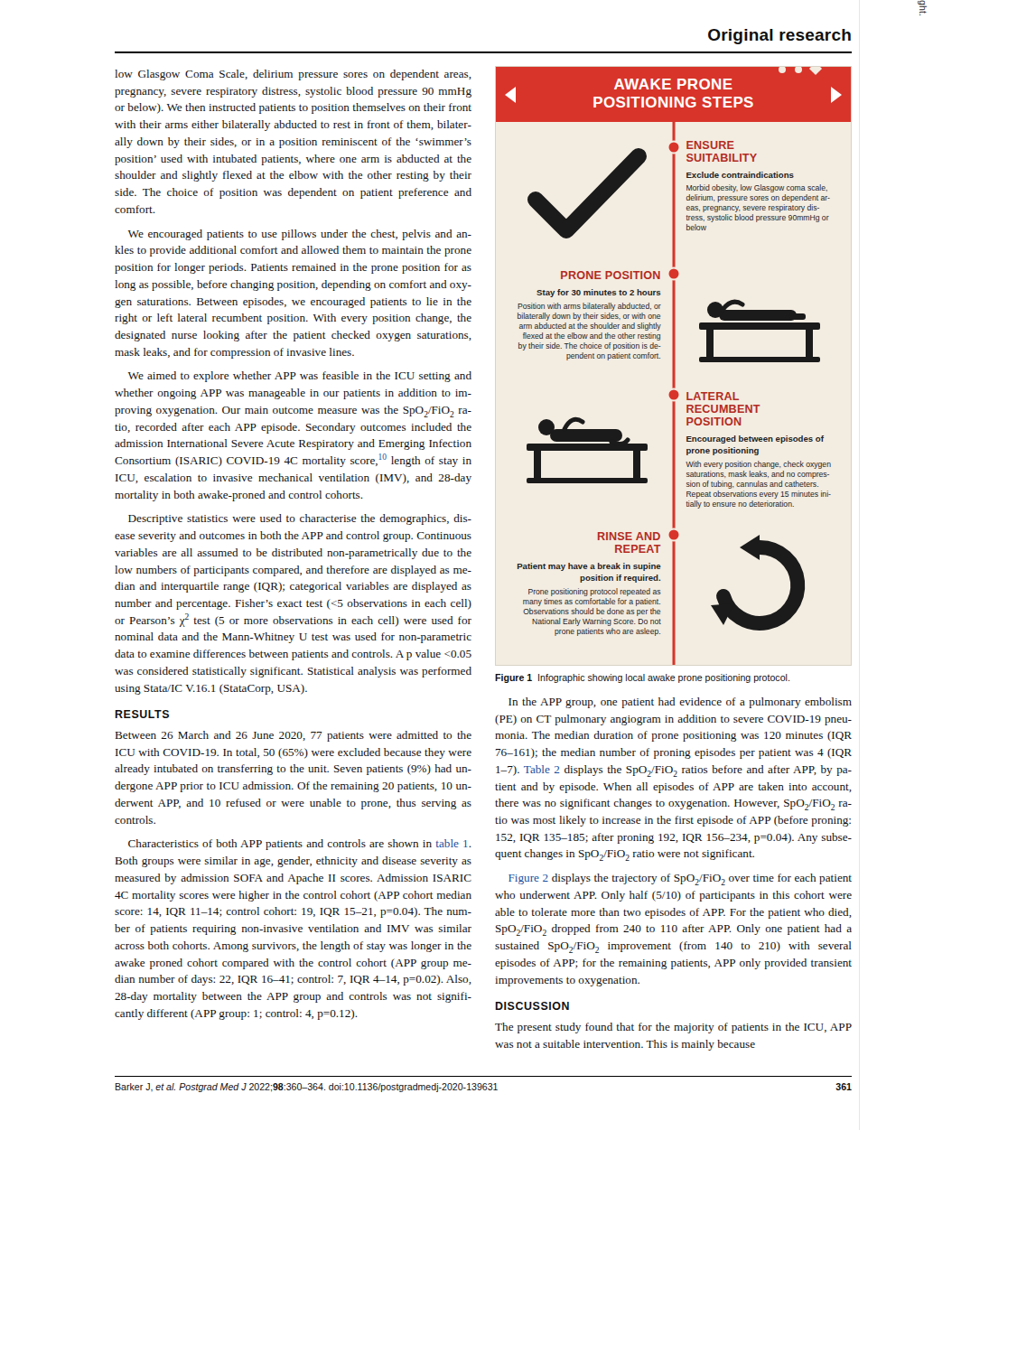Postgrad Med J: first published as 10.1136/postgradmedj-2020-139631 on 30 April 2021. Downloaded from http://pmj.bmj.com/ on July 7, 2022 by guest. Protected by copyright.
Original research
low Glasgow Coma Scale, delirium pressure sores on dependent areas, pregnancy, severe respiratory distress, systolic blood pressure 90 mmHg or below). We then instructed patients to position themselves on their front with their arms either bilaterally abducted to rest in front of them, bilaterally down by their sides, or in a position reminiscent of the ‘swimmer’s position’ used with intubated patients, where one arm is abducted at the shoulder and slightly flexed at the elbow with the other resting by their side. The choice of position was dependent on patient preference and comfort.
We encouraged patients to use pillows under the chest, pelvis and ankles to provide additional comfort and allowed them to maintain the prone position for longer periods. Patients remained in the prone position for as long as possible, before changing position, depending on comfort and oxygen saturations. Between episodes, we encouraged patients to lie in the right or left lateral recumbent position. With every position change, the designated nurse looking after the patient checked oxygen saturations, mask leaks, and for compression of invasive lines.
We aimed to explore whether APP was feasible in the ICU setting and whether ongoing APP was manageable in our patients in addition to improving oxygenation. Our main outcome measure was the SpO2/FiO2 ratio, recorded after each APP episode. Secondary outcomes included the admission International Severe Acute Respiratory and Emerging Infection Consortium (ISARIC) COVID-19 4C mortality score,10 length of stay in ICU, escalation to invasive mechanical ventilation (IMV), and 28-day mortality in both awake-proned and control cohorts.
Descriptive statistics were used to characterise the demographics, disease severity and outcomes in both the APP and control group. Continuous variables are all assumed to be distributed non-parametrically due to the low numbers of participants compared, and therefore are displayed as median and interquartile range (IQR); categorical variables are displayed as number and percentage. Fisher’s exact test (<5 observations in each cell) or Pearson’s χ2 test (5 or more observations in each cell) were used for nominal data and the Mann-Whitney U test was used for non-parametric data to examine differences between patients and controls. A p value <0.05 was considered statistically significant. Statistical analysis was performed using Stata/IC V.16.1 (StataCorp, USA).
Results
Between 26 March and 26 June 2020, 77 patients were admitted to the ICU with COVID-19. In total, 50 (65%) were excluded because they were already intubated on transferring to the unit. Seven patients (9%) had undergone APP prior to ICU admission. Of the remaining 20 patients, 10 underwent APP, and 10 refused or were unable to prone, thus serving as controls.
Characteristics of both APP patients and controls are shown in table 1. Both groups were similar in age, gender, ethnicity and disease severity as measured by admission SOFA and Apache II scores. Admission ISARIC 4C mortality scores were higher in the control cohort (APP cohort median score: 14, IQR 11–14; control cohort: 19, IQR 15–21, p=0.04). The number of patients requiring non-invasive ventilation and IMV was similar across both cohorts. Among survivors, the length of stay was longer in the awake proned cohort compared with the control cohort (APP group median number of days: 22, IQR 16–41; control: 7, IQR 4–14, p=0.02). Also, 28-day mortality between the APP group and controls was not significantly different (APP group: 1; control: 4, p=0.12).
Awake Prone
Positioning Steps
Ensure
Suitability
Exclude contraindications
Morbid obesity, low Glasgow coma scale, delirium, pressure sores on dependent areas, pregnancy, severe respiratory distress, systolic blood pressure 90mmHg or below
Prone Position
Stay for 30 minutes to 2 hours
Position with arms bilaterally abducted, or bilaterally down by their sides, or with one arm abducted at the shoulder and slightly flexed at the elbow and the other resting by their side. The choice of position is dependent on patient comfort.
Lateral
Recumbent
Position
Encouraged between episodes of prone positioning
With every position change, check oxygen saturations, mask leaks, and no compression of tubing, cannulas and catheters. Repeat observations every 15 minutes initially to ensure no deterioration.
Rinse and
Repeat
Patient may have a break in supine position if required.
Prone positioning protocol repeated as many times as comfortable for a patient. Observations should be done as per the National Early Warning Score. Do not prone patients who are asleep.
Figure 1 Infographic showing local awake prone positioning protocol.
In the APP group, one patient had evidence of a pulmonary embolism (PE) on CT pulmonary angiogram in addition to severe COVID-19 pneumonia. The median duration of prone positioning was 120 minutes (IQR 76–161); the median number of proning episodes per patient was 4 (IQR 1–7). Table 2 displays the SpO2/FiO2 ratios before and after APP, by patient and by episode. When all episodes of APP are taken into account, there was no significant changes to oxygenation. However, SpO2/FiO2 ratio was most likely to increase in the first episode of APP (before proning: 152, IQR 135–185; after proning 192, IQR 156–234, p=0.04). Any subsequent changes in SpO2/FiO2 ratio were not significant.
Figure 2 displays the trajectory of SpO2/FiO2 over time for each patient who underwent APP. Only half (5/10) of participants in this cohort were able to tolerate more than two episodes of APP. For the patient who died, SpO2/FiO2 dropped from 240 to 110 after APP. Only one patient had a sustained SpO2/FiO2 improvement (from 140 to 210) with several episodes of APP; for the remaining patients, APP only provided transient improvements to oxygenation.
Discussion
The present study found that for the majority of patients in the ICU, APP was not a suitable intervention. This is mainly because
Barker J, et al. Postgrad Med J 2022;98:360–364. doi:10.1136/postgradmedj-2020-139631
361